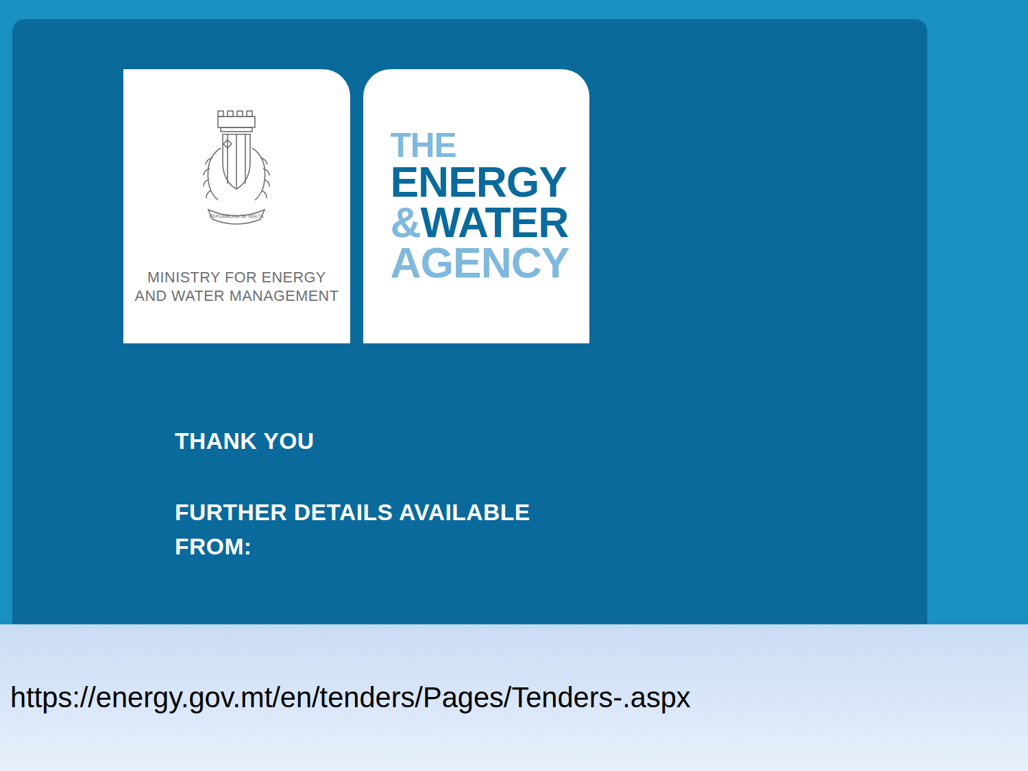REPUBBLIKA TA' MALTA
MINISTRY FOR ENERGY
AND WATER MANAGEMENT
THE ENERGY &WATER AGENCY
THANK YOU
FURTHER DETAILS AVAILABLE
FROM:
https://energy.gov.mt/en/tenders/Pages/Tenders-.aspx